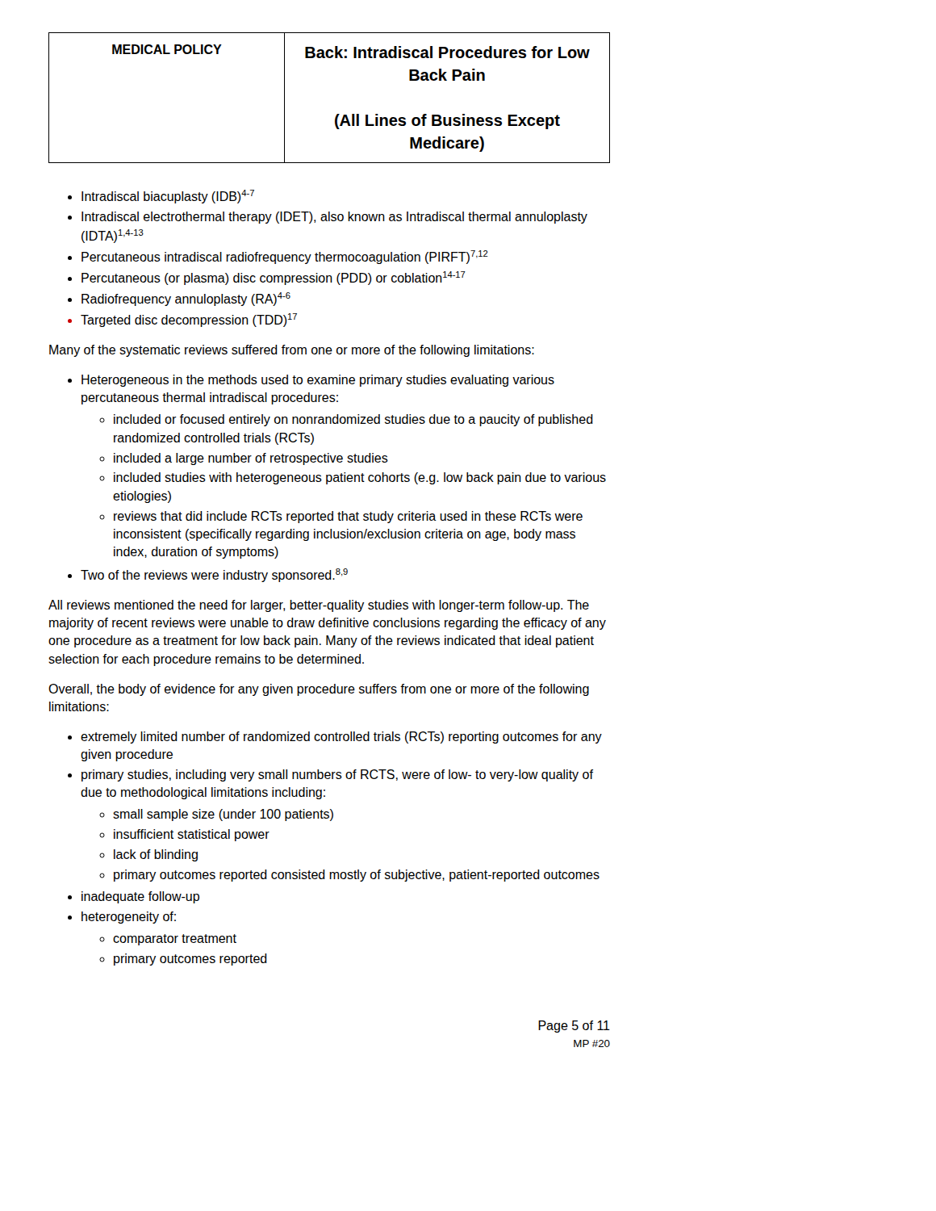| MEDICAL POLICY | Back: Intradiscal Procedures for Low Back Pain (All Lines of Business Except Medicare) |
Intradiscal biacuplasty (IDB)4-7
Intradiscal electrothermal therapy (IDET), also known as Intradiscal thermal annuloplasty (IDTA)1,4-13
Percutaneous intradiscal radiofrequency thermocoagulation (PIRFT)7,12
Percutaneous (or plasma) disc compression (PDD) or coblation14-17
Radiofrequency annuloplasty (RA)4-6
Targeted disc decompression (TDD)17
Many of the systematic reviews suffered from one or more of the following limitations:
Heterogeneous in the methods used to examine primary studies evaluating various percutaneous thermal intradiscal procedures:
included or focused entirely on nonrandomized studies due to a paucity of published randomized controlled trials (RCTs)
included a large number of retrospective studies
included studies with heterogeneous patient cohorts (e.g. low back pain due to various etiologies)
reviews that did include RCTs reported that study criteria used in these RCTs were inconsistent (specifically regarding inclusion/exclusion criteria on age, body mass index, duration of symptoms)
Two of the reviews were industry sponsored.8,9
All reviews mentioned the need for larger, better-quality studies with longer-term follow-up. The majority of recent reviews were unable to draw definitive conclusions regarding the efficacy of any one procedure as a treatment for low back pain. Many of the reviews indicated that ideal patient selection for each procedure remains to be determined.
Overall, the body of evidence for any given procedure suffers from one or more of the following limitations:
extremely limited number of randomized controlled trials (RCTs) reporting outcomes for any given procedure
primary studies, including very small numbers of RCTS, were of low- to very-low quality of due to methodological limitations including:
small sample size (under 100 patients)
insufficient statistical power
lack of blinding
primary outcomes reported consisted mostly of subjective, patient-reported outcomes
inadequate follow-up
heterogeneity of:
comparator treatment
primary outcomes reported
Page 5 of 11
MP #20